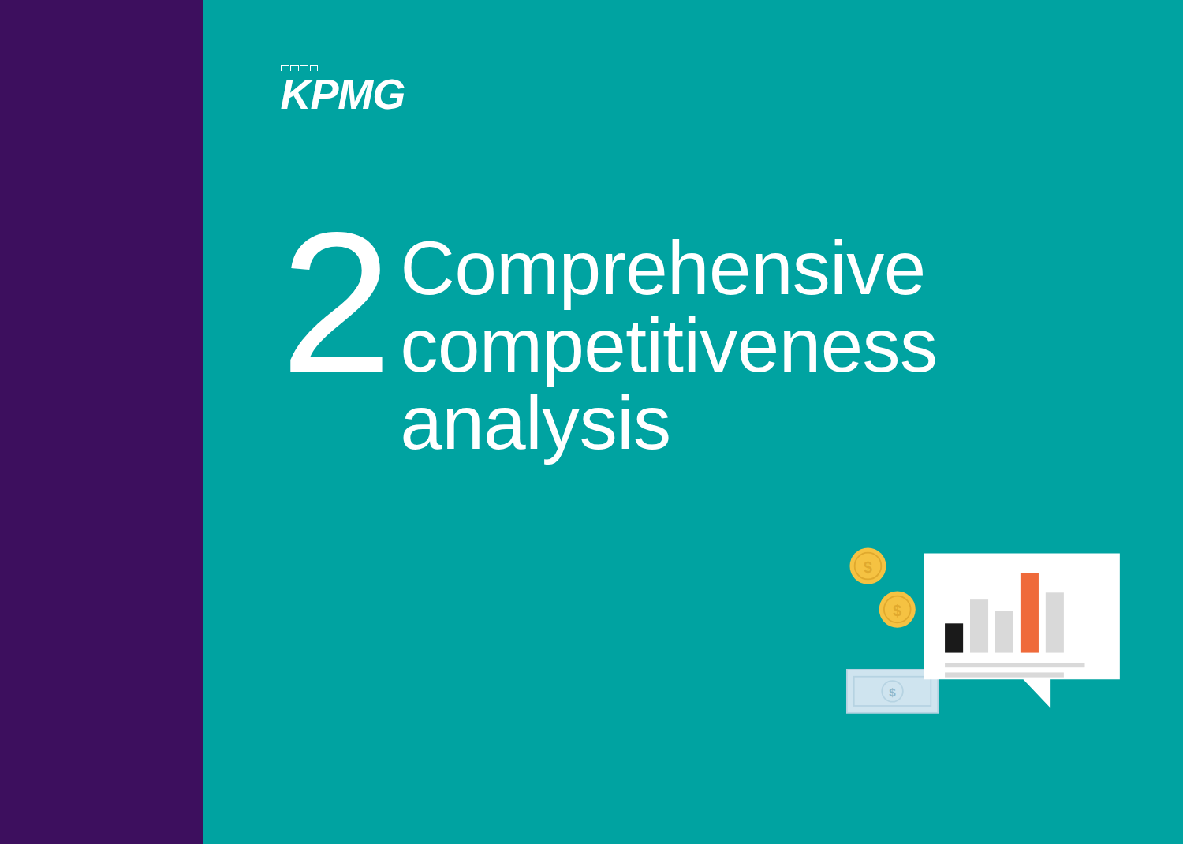KPMG
2
Comprehensive competitiveness analysis
$ $ $